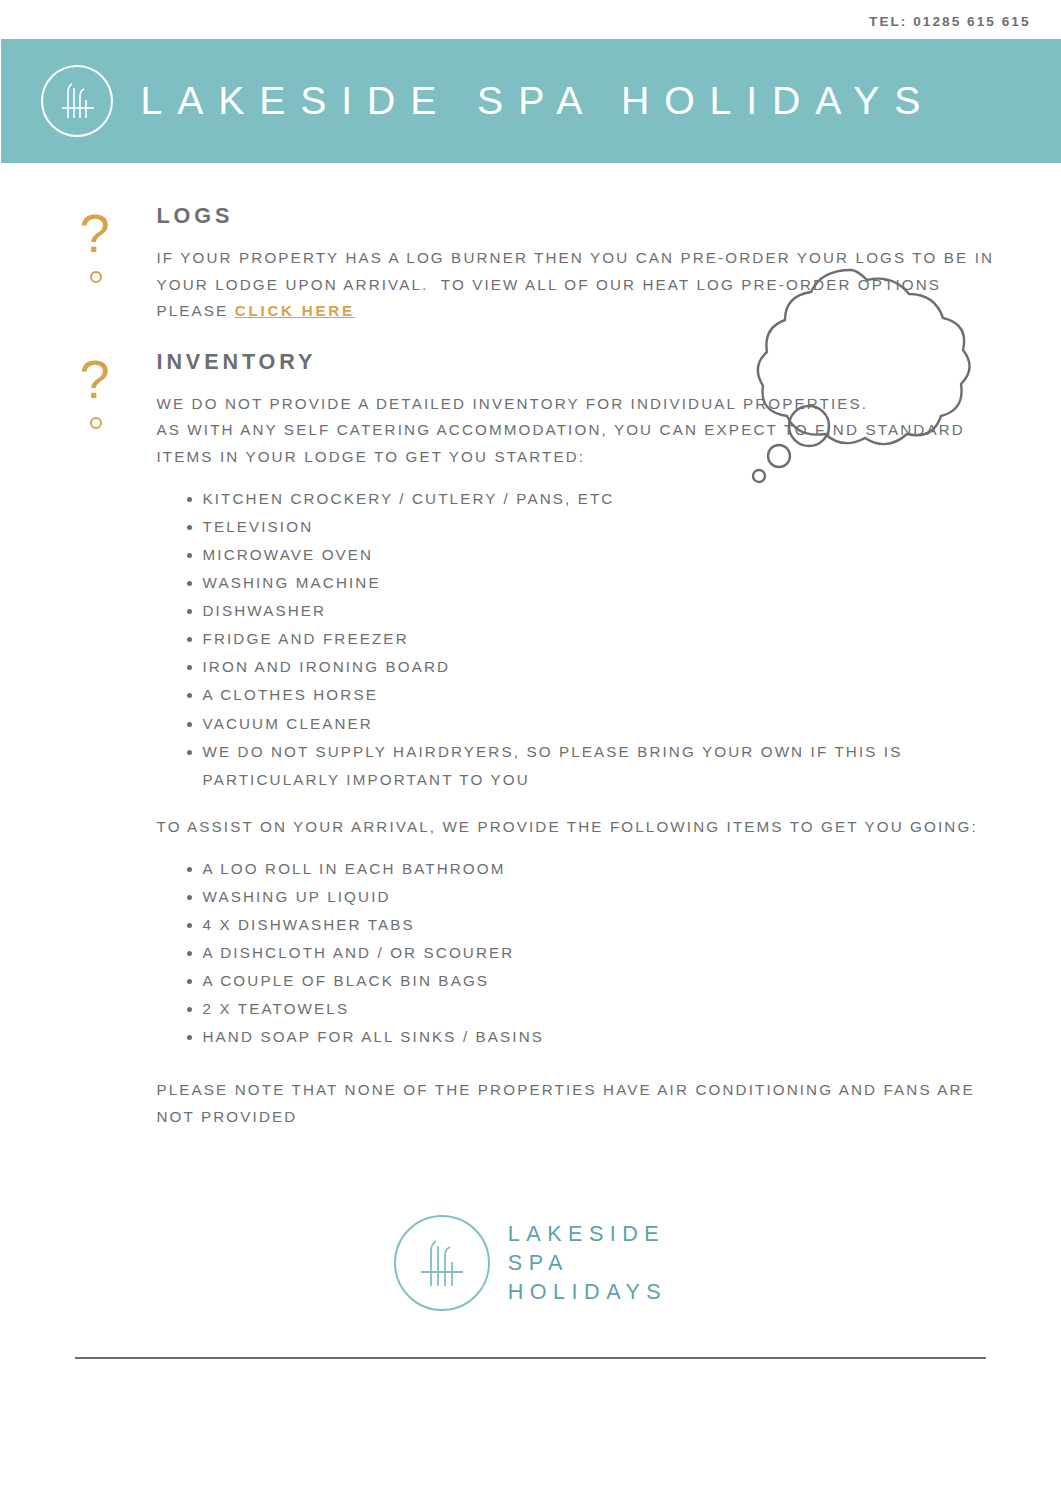TEL: 01285 615 615
LAKESIDE SPA HOLIDAYS
?
Logs
If your property has a log burner then you can pre-order your logs to be in your lodge upon arrival. To view all of our heat log pre-order options please click here
?
Inventory
We do not provide a detailed inventory for individual properties.
As with any self catering accommodation, you can expect to find standard items in your lodge to get you started:
Kitchen crockery / cutlery / pans, etc
Television
Microwave oven
Washing machine
Dishwasher
Fridge and freezer
Iron and ironing board
A clothes horse
Vacuum cleaner
We do not supply hairdryers, so please bring your own if this is particularly important to you
To assist on your arrival, we provide the following items to get you going:
A loo roll in each bathroom
Washing up liquid
4 x dishwasher tabs
A dishcloth and / or scourer
A couple of black bin bags
2 x teatowels
Hand soap for all sinks / basins
Please note that none of the properties have air conditioning and fans are not provided
LAKESIDE
SPA
HOLIDAYS